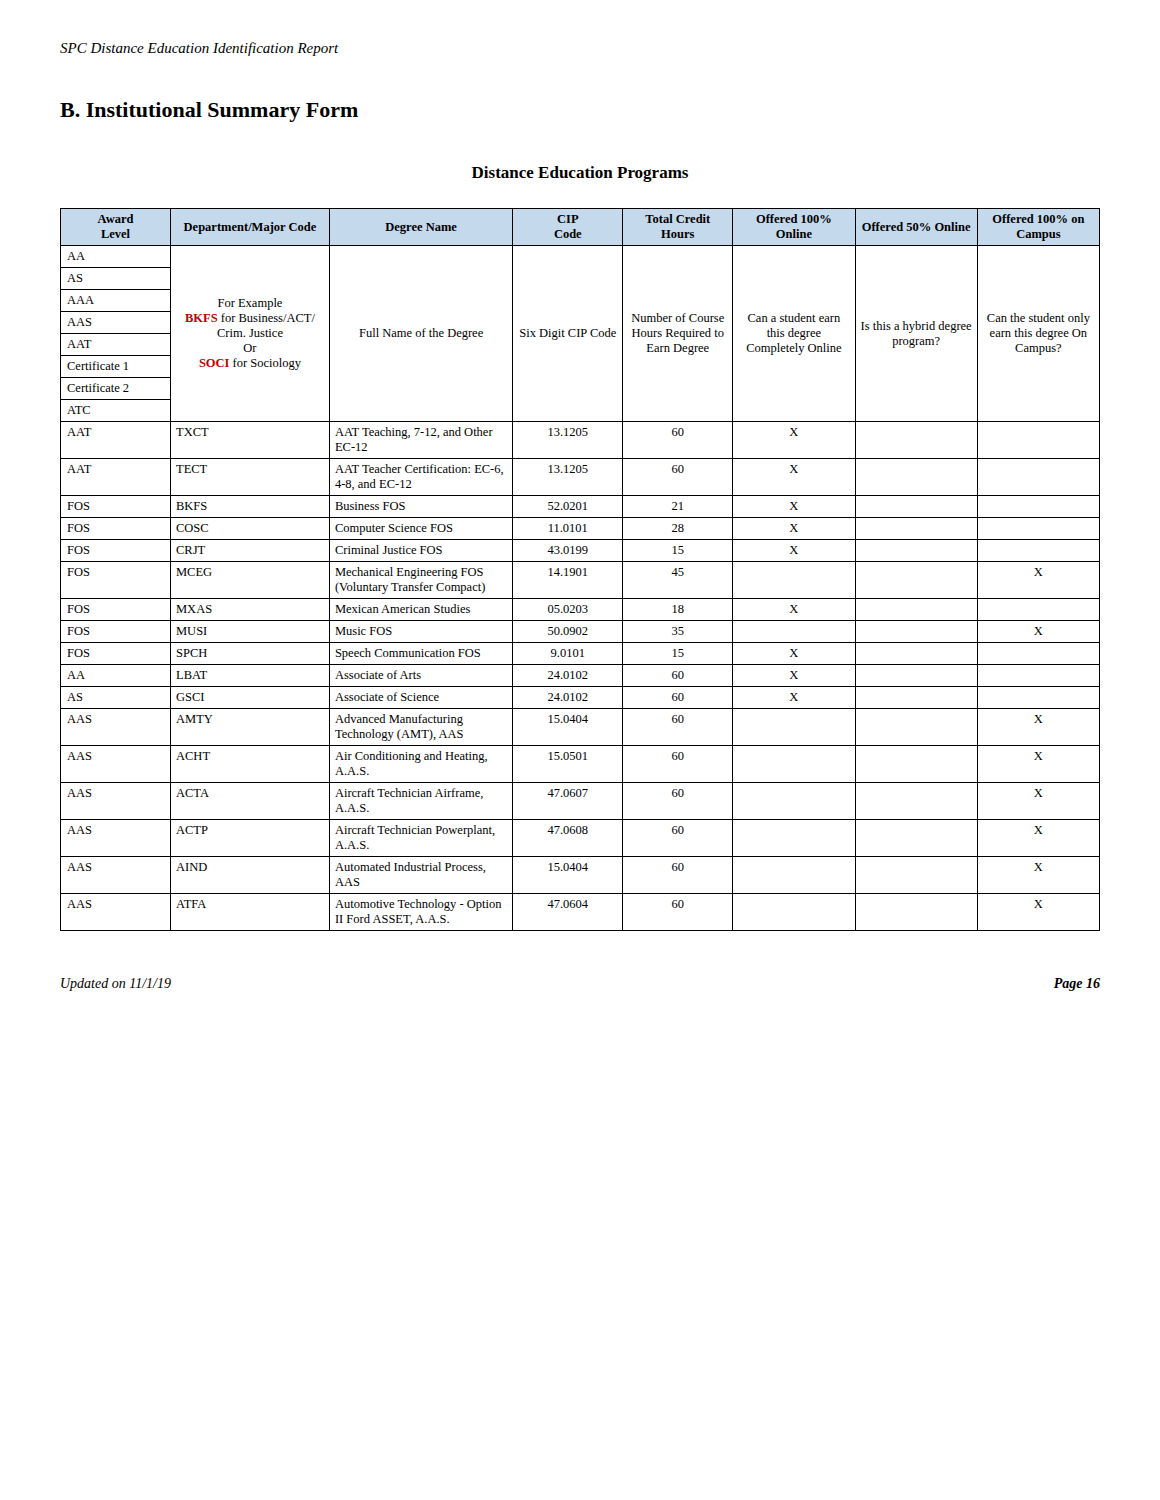SPC Distance Education Identification Report
B. Institutional Summary Form
Distance Education Programs
| Award Level | Department/Major Code | Degree Name | CIP Code | Total Credit Hours | Offered 100% Online | Offered 50% Online | Offered 100% on Campus |
| --- | --- | --- | --- | --- | --- | --- | --- |
| AA | For Example BKFS for Business/ACT/ Crim. Justice Or SOCI for Sociology | Full Name of the Degree | Six Digit CIP Code | Number of Course Hours Required to Earn Degree | Can a student earn this degree Completely Online | Is this a hybrid degree program? | Can the student only earn this degree On Campus? |
| AS |
| AAA |
| AAS |
| AAT |
| Certificate 1 |
| Certificate 2 |
| ATC |
| AAT | TXCT | AAT Teaching, 7-12, and Other EC-12 | 13.1205 | 60 | X | | |
| AAT | TECT | AAT Teacher Certification: EC-6, 4-8, and EC-12 | 13.1205 | 60 | X | | |
| FOS | BKFS | Business FOS | 52.0201 | 21 | X | | |
| FOS | COSC | Computer Science FOS | 11.0101 | 28 | X | | |
| FOS | CRJT | Criminal Justice FOS | 43.0199 | 15 | X | | |
| FOS | MCEG | Mechanical Engineering FOS (Voluntary Transfer Compact) | 14.1901 | 45 | | | X |
| FOS | MXAS | Mexican American Studies | 05.0203 | 18 | X | | |
| FOS | MUSI | Music FOS | 50.0902 | 35 | | | X |
| FOS | SPCH | Speech Communication FOS | 9.0101 | 15 | X | | |
| AA | LBAT | Associate of Arts | 24.0102 | 60 | X | | |
| AS | GSCI | Associate of Science | 24.0102 | 60 | X | | |
| AAS | AMTY | Advanced Manufacturing Technology (AMT), AAS | 15.0404 | 60 | | | X |
| AAS | ACHT | Air Conditioning and Heating, A.A.S. | 15.0501 | 60 | | | X |
| AAS | ACTA | Aircraft Technician Airframe, A.A.S. | 47.0607 | 60 | | | X |
| AAS | ACTP | Aircraft Technician Powerplant, A.A.S. | 47.0608 | 60 | | | X |
| AAS | AIND | Automated Industrial Process, AAS | 15.0404 | 60 | | | X |
| AAS | ATFA | Automotive Technology - Option II Ford ASSET, A.A.S. | 47.0604 | 60 | | | X |
Updated on 11/1/19 Page 16